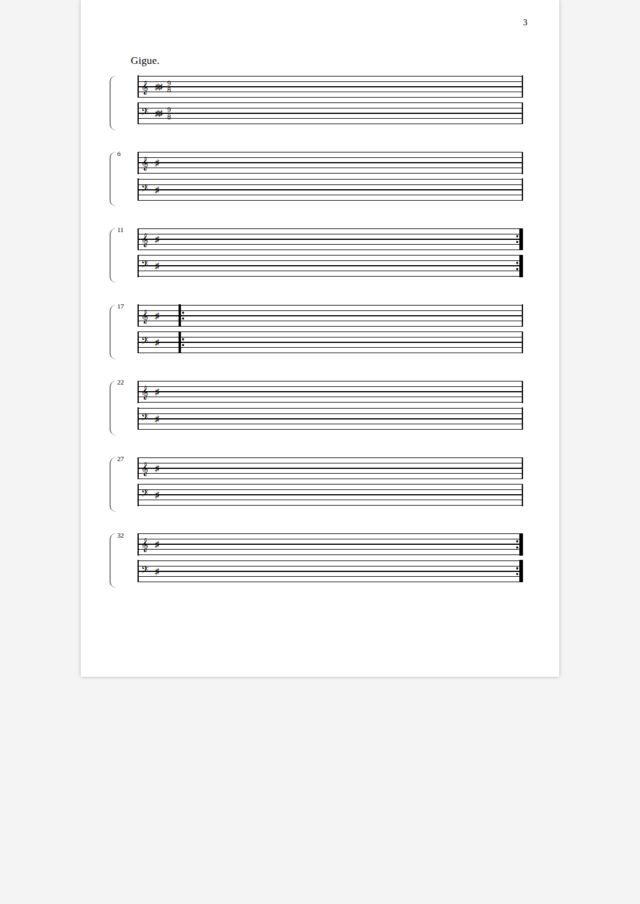3
Gigue.
Measure 1
𝄞 ♯♯ 98
𝄢 ♯♯ 98
6
𝄞 ♯
𝄢 ♯
11
𝄞 ♯
𝄢 ♯
17
𝄞 ♯
𝄢 ♯
22
𝄞 ♯
𝄢 ♯
27
𝄞 ♯
𝄢 ♯
32
𝄞 ♯
𝄢 ♯